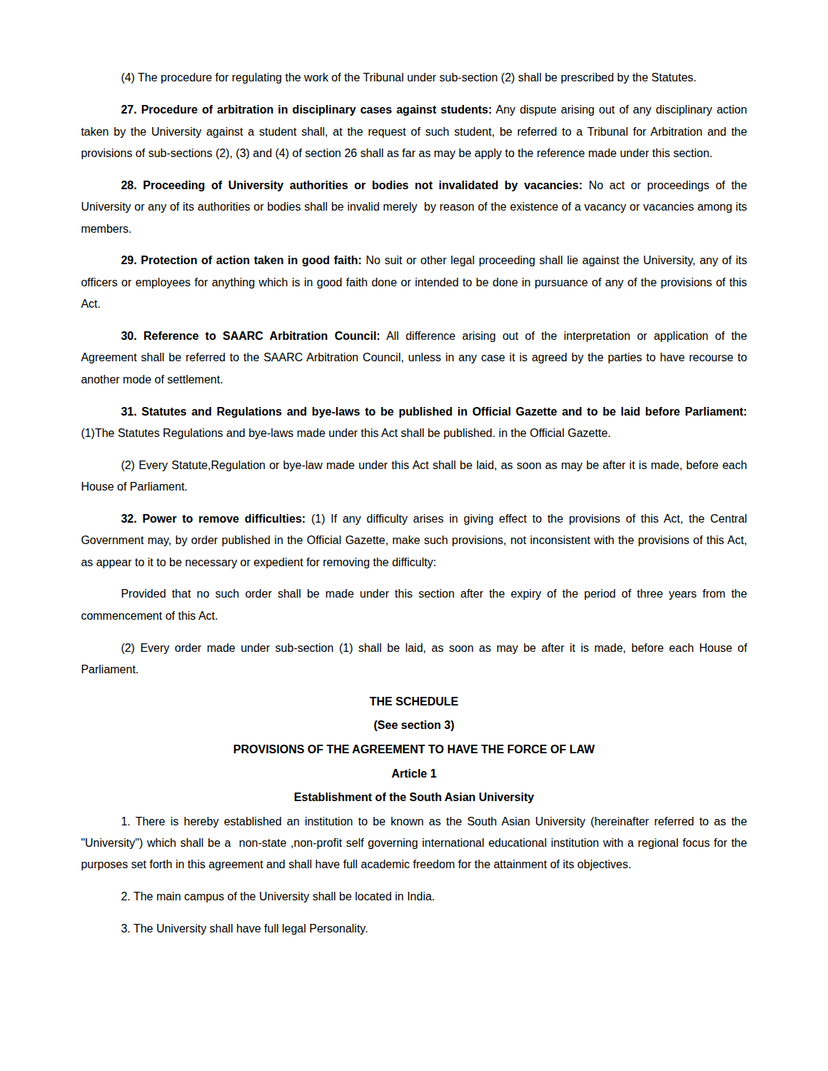(4) The procedure for regulating the work of the Tribunal under sub-section (2) shall be prescribed by the Statutes.
27. Procedure of arbitration in disciplinary cases against students: Any dispute arising out of any disciplinary action taken by the University against a student shall, at the request of such student, be referred to a Tribunal for Arbitration and the provisions of sub-sections (2), (3) and (4) of section 26 shall as far as may be apply to the reference made under this section.
28. Proceeding of University authorities or bodies not invalidated by vacancies: No act or proceedings of the University or any of its authorities or bodies shall be invalid merely by reason of the existence of a vacancy or vacancies among its members.
29. Protection of action taken in good faith: No suit or other legal proceeding shall lie against the University, any of its officers or employees for anything which is in good faith done or intended to be done in pursuance of any of the provisions of this Act.
30. Reference to SAARC Arbitration Council: All difference arising out of the interpretation or application of the Agreement shall be referred to the SAARC Arbitration Council, unless in any case it is agreed by the parties to have recourse to another mode of settlement.
31. Statutes and Regulations and bye-laws to be published in Official Gazette and to be laid before Parliament: (1)The Statutes Regulations and bye-laws made under this Act shall be published. in the Official Gazette.
(2) Every Statute,Regulation or bye-law made under this Act shall be laid, as soon as may be after it is made, before each House of Parliament.
32. Power to remove difficulties: (1) If any difficulty arises in giving effect to the provisions of this Act, the Central Government may, by order published in the Official Gazette, make such provisions, not inconsistent with the provisions of this Act, as appear to it to be necessary or expedient for removing the difficulty:
Provided that no such order shall be made under this section after the expiry of the period of three years from the commencement of this Act.
(2) Every order made under sub-section (1) shall be laid, as soon as may be after it is made, before each House of Parliament.
THE SCHEDULE
(See section 3)
PROVISIONS OF THE AGREEMENT TO HAVE THE FORCE OF LAW
Article 1
Establishment of the South Asian University
1. There is hereby established an institution to be known as the South Asian University (hereinafter referred to as the "University") which shall be a non-state ,non-profit self governing international educational institution with a regional focus for the purposes set forth in this agreement and shall have full academic freedom for the attainment of its objectives.
2. The main campus of the University shall be located in India.
3. The University shall have full legal Personality.